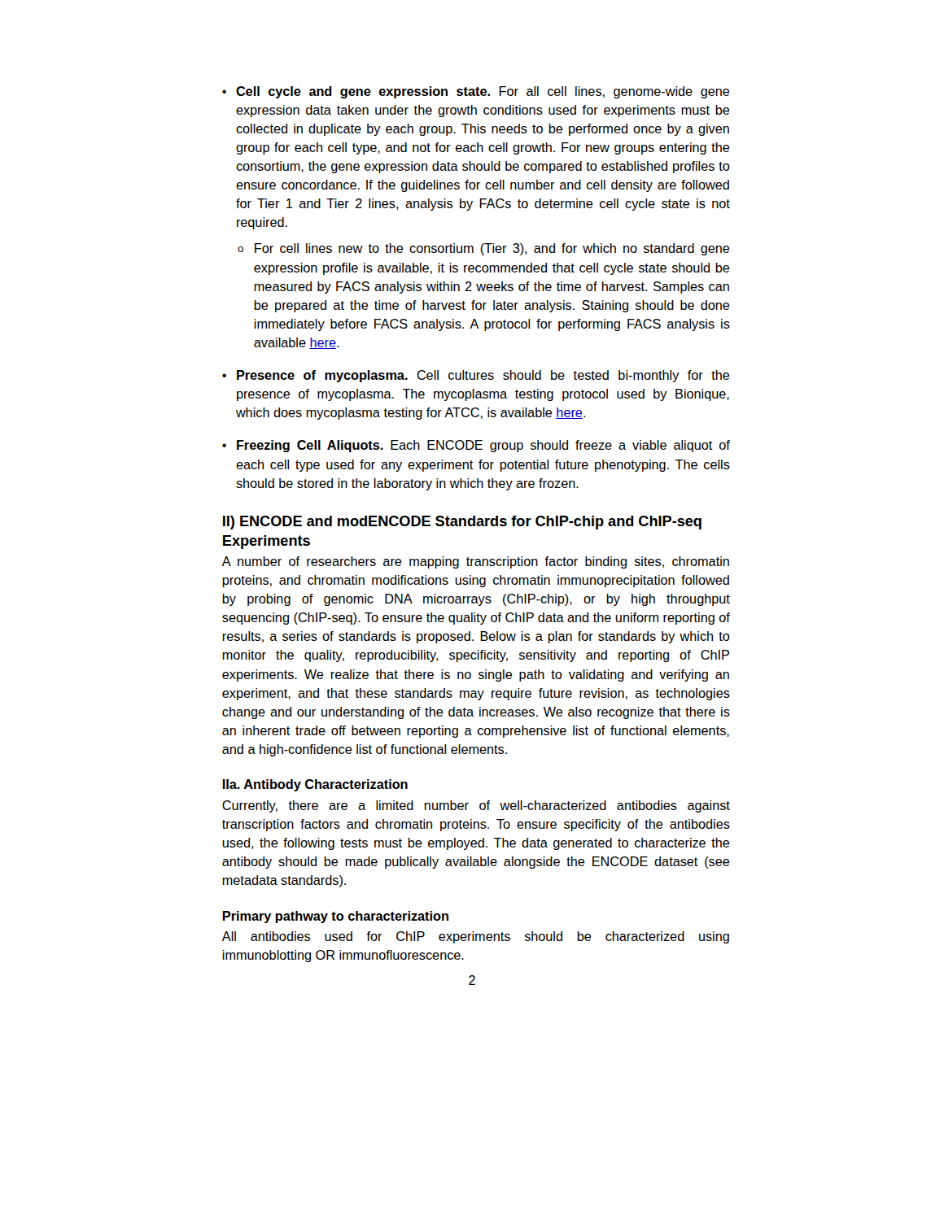Cell cycle and gene expression state. For all cell lines, genome-wide gene expression data taken under the growth conditions used for experiments must be collected in duplicate by each group. This needs to be performed once by a given group for each cell type, and not for each cell growth. For new groups entering the consortium, the gene expression data should be compared to established profiles to ensure concordance. If the guidelines for cell number and cell density are followed for Tier 1 and Tier 2 lines, analysis by FACs to determine cell cycle state is not required.
For cell lines new to the consortium (Tier 3), and for which no standard gene expression profile is available, it is recommended that cell cycle state should be measured by FACS analysis within 2 weeks of the time of harvest. Samples can be prepared at the time of harvest for later analysis. Staining should be done immediately before FACS analysis. A protocol for performing FACS analysis is available here.
Presence of mycoplasma. Cell cultures should be tested bi-monthly for the presence of mycoplasma. The mycoplasma testing protocol used by Bionique, which does mycoplasma testing for ATCC, is available here.
Freezing Cell Aliquots. Each ENCODE group should freeze a viable aliquot of each cell type used for any experiment for potential future phenotyping. The cells should be stored in the laboratory in which they are frozen.
II) ENCODE and modENCODE Standards for ChIP-chip and ChIP-seq Experiments
A number of researchers are mapping transcription factor binding sites, chromatin proteins, and chromatin modifications using chromatin immunoprecipitation followed by probing of genomic DNA microarrays (ChIP-chip), or by high throughput sequencing (ChIP-seq). To ensure the quality of ChIP data and the uniform reporting of results, a series of standards is proposed. Below is a plan for standards by which to monitor the quality, reproducibility, specificity, sensitivity and reporting of ChIP experiments. We realize that there is no single path to validating and verifying an experiment, and that these standards may require future revision, as technologies change and our understanding of the data increases. We also recognize that there is an inherent trade off between reporting a comprehensive list of functional elements, and a high-confidence list of functional elements.
IIa. Antibody Characterization
Currently, there are a limited number of well-characterized antibodies against transcription factors and chromatin proteins. To ensure specificity of the antibodies used, the following tests must be employed. The data generated to characterize the antibody should be made publically available alongside the ENCODE dataset (see metadata standards).
Primary pathway to characterization
All antibodies used for ChIP experiments should be characterized using immunoblotting OR immunofluorescence.
2